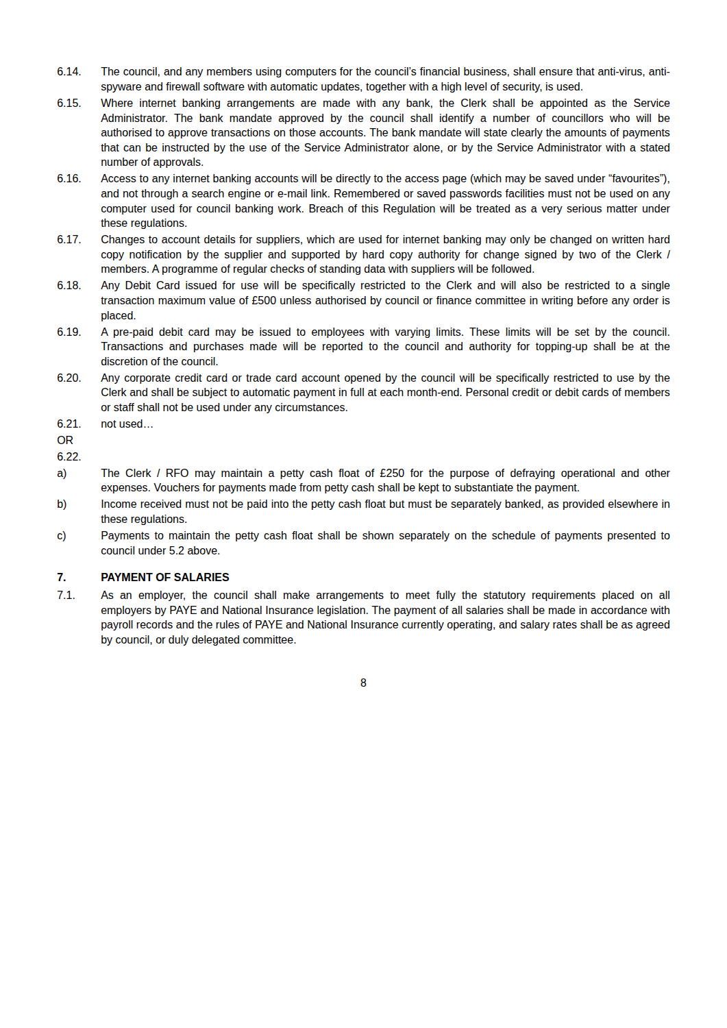6.14. The council, and any members using computers for the council’s financial business, shall ensure that anti-virus, anti-spyware and firewall software with automatic updates, together with a high level of security, is used.
6.15. Where internet banking arrangements are made with any bank, the Clerk shall be appointed as the Service Administrator. The bank mandate approved by the council shall identify a number of councillors who will be authorised to approve transactions on those accounts. The bank mandate will state clearly the amounts of payments that can be instructed by the use of the Service Administrator alone, or by the Service Administrator with a stated number of approvals.
6.16. Access to any internet banking accounts will be directly to the access page (which may be saved under “favourites”), and not through a search engine or e-mail link. Remembered or saved passwords facilities must not be used on any computer used for council banking work. Breach of this Regulation will be treated as a very serious matter under these regulations.
6.17. Changes to account details for suppliers, which are used for internet banking may only be changed on written hard copy notification by the supplier and supported by hard copy authority for change signed by two of the Clerk / members. A programme of regular checks of standing data with suppliers will be followed.
6.18. Any Debit Card issued for use will be specifically restricted to the Clerk and will also be restricted to a single transaction maximum value of £500 unless authorised by council or finance committee in writing before any order is placed.
6.19. A pre-paid debit card may be issued to employees with varying limits. These limits will be set by the council. Transactions and purchases made will be reported to the council and authority for topping-up shall be at the discretion of the council.
6.20. Any corporate credit card or trade card account opened by the council will be specifically restricted to use by the Clerk and shall be subject to automatic payment in full at each month-end. Personal credit or debit cards of members or staff shall not be used under any circumstances.
6.21. not used…
OR
6.22.
a) The Clerk / RFO may maintain a petty cash float of £250 for the purpose of defraying operational and other expenses. Vouchers for payments made from petty cash shall be kept to substantiate the payment.
b) Income received must not be paid into the petty cash float but must be separately banked, as provided elsewhere in these regulations.
c) Payments to maintain the petty cash float shall be shown separately on the schedule of payments presented to council under 5.2 above.
7. PAYMENT OF SALARIES
7.1. As an employer, the council shall make arrangements to meet fully the statutory requirements placed on all employers by PAYE and National Insurance legislation. The payment of all salaries shall be made in accordance with payroll records and the rules of PAYE and National Insurance currently operating, and salary rates shall be as agreed by council, or duly delegated committee.
8